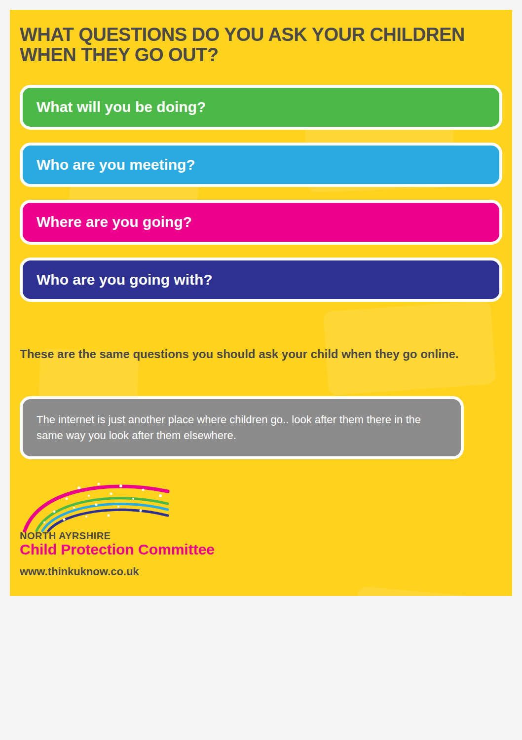What questions do you ask your children when they go out?
What will you be doing?
Who are you meeting?
Where are you going?
Who are you going with?
These are the same questions you should ask your child when they go online.
The internet is just another place where children go.. look after them there in the same way you look after them elsewhere.
North Ayrshire
Child Protection Committee
www.thinkuknow.co.uk